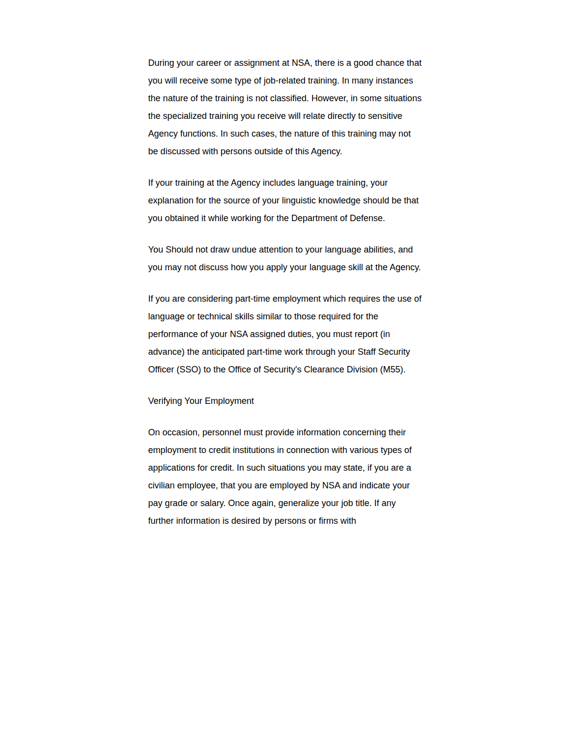During your career or assignment at NSA, there is a good chance that you will receive some type of job-related training. In many instances the nature of the training is not classified. However, in some situations the specialized training you receive will relate directly to sensitive Agency functions. In such cases, the nature of this training may not be discussed with persons outside of this Agency.
If your training at the Agency includes language training, your explanation for the source of your linguistic knowledge should be that you obtained it while working for the Department of Defense.
You Should not draw undue attention to your language abilities, and you may not discuss how you apply your language skill at the Agency.
If you are considering part-time employment which requires the use of language or technical skills similar to those required for the performance of your NSA assigned duties, you must report (in advance) the anticipated part-time work through your Staff Security Officer (SSO) to the Office of Security's Clearance Division (M55).
Verifying Your Employment
On occasion, personnel must provide information concerning their employment to credit institutions in connection with various types of applications for credit. In such situations you may state, if you are a civilian employee, that you are employed by NSA and indicate your pay grade or salary. Once again, generalize your job title. If any further information is desired by persons or firms with